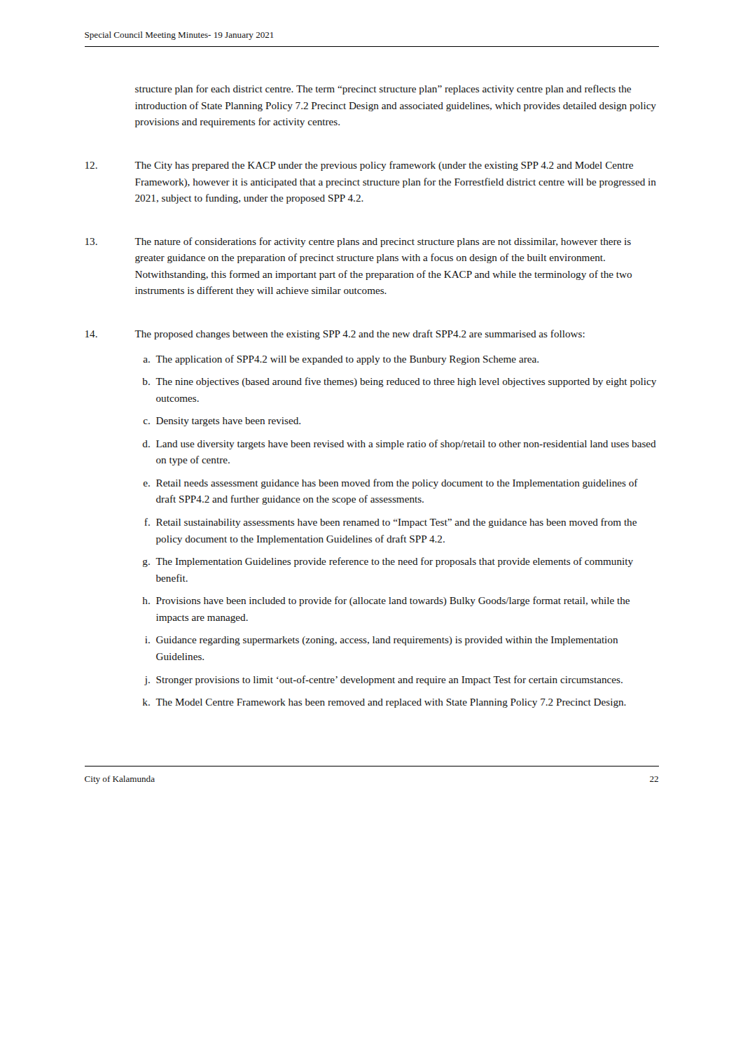Special Council Meeting Minutes- 19 January 2021
structure plan for each district centre. The term “precinct structure plan” replaces activity centre plan and reflects the introduction of State Planning Policy 7.2 Precinct Design and associated guidelines, which provides detailed design policy provisions and requirements for activity centres.
12.
The City has prepared the KACP under the previous policy framework (under the existing SPP 4.2 and Model Centre Framework), however it is anticipated that a precinct structure plan for the Forrestfield district centre will be progressed in 2021, subject to funding, under the proposed SPP 4.2.
13.
The nature of considerations for activity centre plans and precinct structure plans are not dissimilar, however there is greater guidance on the preparation of precinct structure plans with a focus on design of the built environment. Notwithstanding, this formed an important part of the preparation of the KACP and while the terminology of the two instruments is different they will achieve similar outcomes.
14.
The proposed changes between the existing SPP 4.2 and the new draft SPP4.2 are summarised as follows:
The application of SPP4.2 will be expanded to apply to the Bunbury Region Scheme area.
The nine objectives (based around five themes) being reduced to three high level objectives supported by eight policy outcomes.
Density targets have been revised.
Land use diversity targets have been revised with a simple ratio of shop/retail to other non-residential land uses based on type of centre.
Retail needs assessment guidance has been moved from the policy document to the Implementation guidelines of draft SPP4.2 and further guidance on the scope of assessments.
Retail sustainability assessments have been renamed to “Impact Test” and the guidance has been moved from the policy document to the Implementation Guidelines of draft SPP 4.2.
The Implementation Guidelines provide reference to the need for proposals that provide elements of community benefit.
Provisions have been included to provide for (allocate land towards) Bulky Goods/large format retail, while the impacts are managed.
Guidance regarding supermarkets (zoning, access, land requirements) is provided within the Implementation Guidelines.
Stronger provisions to limit ‘out-of-centre’ development and require an Impact Test for certain circumstances.
The Model Centre Framework has been removed and replaced with State Planning Policy 7.2 Precinct Design.
City of Kalamunda 22